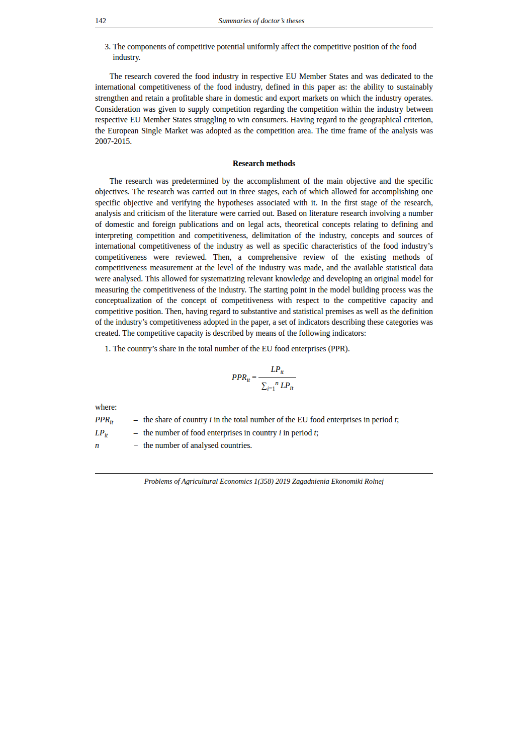142 Summaries of doctor’s theses
The components of competitive potential uniformly affect the competitive position of the food industry.
The research covered the food industry in respective EU Member States and was dedicated to the international competitiveness of the food industry, defined in this paper as: the ability to sustainably strengthen and retain a profitable share in domestic and export markets on which the industry operates. Consideration was given to supply competition regarding the competition within the industry between respective EU Member States struggling to win consumers. Having regard to the geographical criterion, the European Single Market was adopted as the competition area. The time frame of the analysis was 2007-2015.
Research methods
The research was predetermined by the accomplishment of the main objective and the specific objectives. The research was carried out in three stages, each of which allowed for accomplishing one specific objective and verifying the hypotheses associated with it. In the first stage of the research, analysis and criticism of the literature were carried out. Based on literature research involving a number of domestic and foreign publications and on legal acts, theoretical concepts relating to defining and interpreting competition and competitiveness, delimitation of the industry, concepts and sources of international competitiveness of the industry as well as specific characteristics of the food industry’s competitiveness were reviewed. Then, a comprehensive review of the existing methods of competitiveness measurement at the level of the industry was made, and the available statistical data were analysed. This allowed for systematizing relevant knowledge and developing an original model for measuring the competitiveness of the industry. The starting point in the model building process was the conceptualization of the concept of competitiveness with respect to the competitive capacity and competitive position. Then, having regard to substantive and statistical premises as well as the definition of the industry’s competitiveness adopted in the paper, a set of indicators describing these categories was created. The competitive capacity is described by means of the following indicators:
The country’s share in the total number of the EU food enterprises (PPR).
PPRit = LPit ∑i=1n LPit
where:
PPRit
–the share of country i in the total number of the EU food enterprises in period t;
LPit
–the number of food enterprises in country i in period t;
n
−the number of analysed countries.
Problems of Agricultural Economics 1(358) 2019 Zagadnienia Ekonomiki Rolnej